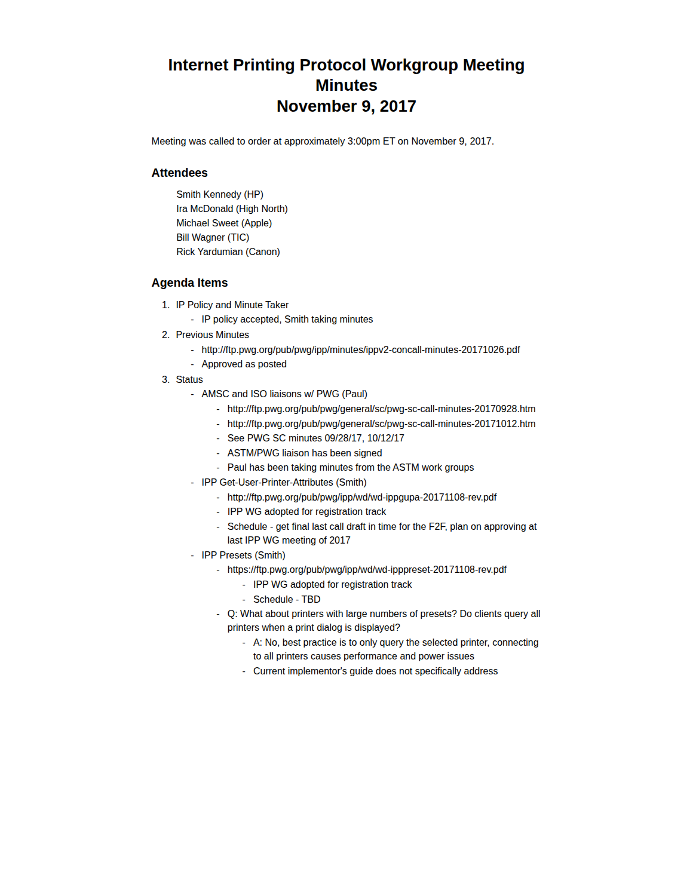Internet Printing Protocol Workgroup Meeting Minutes
November 9, 2017
Meeting was called to order at approximately 3:00pm ET on November 9, 2017.
Attendees
Smith Kennedy (HP)
Ira McDonald (High North)
Michael Sweet (Apple)
Bill Wagner (TIC)
Rick Yardumian (Canon)
Agenda Items
IP Policy and Minute Taker
IP policy accepted, Smith taking minutes
Previous Minutes
http://ftp.pwg.org/pub/pwg/ipp/minutes/ippv2-concall-minutes-20171026.pdf
Approved as posted
Status
AMSC and ISO liaisons w/ PWG (Paul)
http://ftp.pwg.org/pub/pwg/general/sc/pwg-sc-call-minutes-20170928.htm
http://ftp.pwg.org/pub/pwg/general/sc/pwg-sc-call-minutes-20171012.htm
See PWG SC minutes 09/28/17, 10/12/17
ASTM/PWG liaison has been signed
Paul has been taking minutes from the ASTM work groups
IPP Get-User-Printer-Attributes (Smith)
http://ftp.pwg.org/pub/pwg/ipp/wd/wd-ippgupa-20171108-rev.pdf
IPP WG adopted for registration track
Schedule - get final last call draft in time for the F2F, plan on approving at last IPP WG meeting of 2017
IPP Presets (Smith)
https://ftp.pwg.org/pub/pwg/ipp/wd/wd-ipppreset-20171108-rev.pdf
IPP WG adopted for registration track
Schedule - TBD
Q: What about printers with large numbers of presets? Do clients query all printers when a print dialog is displayed?
A: No, best practice is to only query the selected printer, connecting to all printers causes performance and power issues
Current implementor's guide does not specifically address